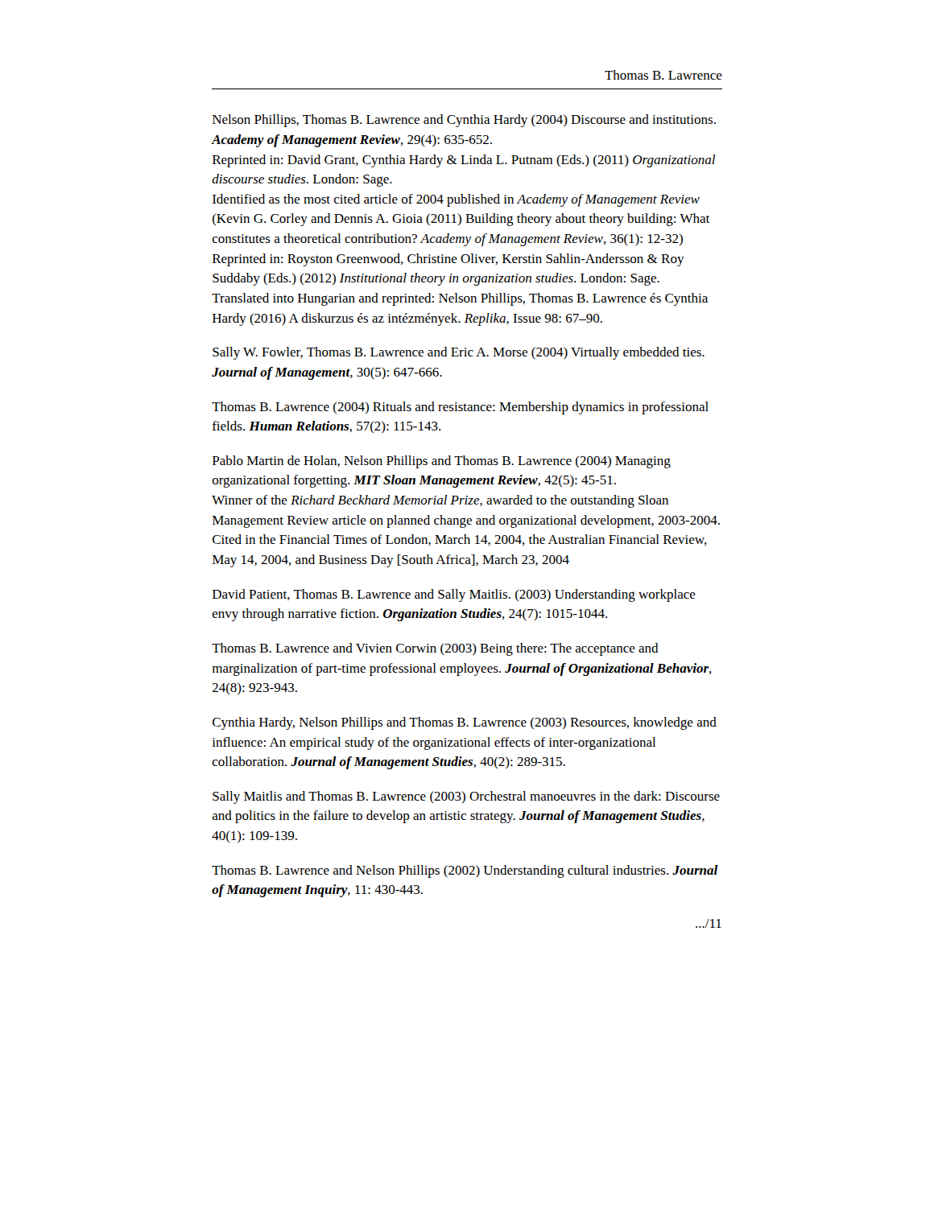Thomas B. Lawrence
Nelson Phillips, Thomas B. Lawrence and Cynthia Hardy (2004) Discourse and institutions. Academy of Management Review, 29(4): 635-652.
Reprinted in: David Grant, Cynthia Hardy & Linda L. Putnam (Eds.) (2011) Organizational discourse studies. London: Sage.
Identified as the most cited article of 2004 published in Academy of Management Review (Kevin G. Corley and Dennis A. Gioia (2011) Building theory about theory building: What constitutes a theoretical contribution? Academy of Management Review, 36(1): 12-32)
Reprinted in: Royston Greenwood, Christine Oliver, Kerstin Sahlin-Andersson & Roy Suddaby (Eds.) (2012) Institutional theory in organization studies. London: Sage.
Translated into Hungarian and reprinted: Nelson Phillips, Thomas B. Lawrence és Cynthia Hardy (2016) A diskurzus és az intézmények. Replika, Issue 98: 67–90.
Sally W. Fowler, Thomas B. Lawrence and Eric A. Morse (2004) Virtually embedded ties. Journal of Management, 30(5): 647-666.
Thomas B. Lawrence (2004) Rituals and resistance: Membership dynamics in professional fields. Human Relations, 57(2): 115-143.
Pablo Martin de Holan, Nelson Phillips and Thomas B. Lawrence (2004) Managing organizational forgetting. MIT Sloan Management Review, 42(5): 45-51.
Winner of the Richard Beckhard Memorial Prize, awarded to the outstanding Sloan Management Review article on planned change and organizational development, 2003-2004.
Cited in the Financial Times of London, March 14, 2004, the Australian Financial Review, May 14, 2004, and Business Day [South Africa], March 23, 2004
David Patient, Thomas B. Lawrence and Sally Maitlis. (2003) Understanding workplace envy through narrative fiction. Organization Studies, 24(7): 1015-1044.
Thomas B. Lawrence and Vivien Corwin (2003) Being there: The acceptance and marginalization of part-time professional employees. Journal of Organizational Behavior, 24(8): 923-943.
Cynthia Hardy, Nelson Phillips and Thomas B. Lawrence (2003) Resources, knowledge and influence: An empirical study of the organizational effects of inter-organizational collaboration. Journal of Management Studies, 40(2): 289-315.
Sally Maitlis and Thomas B. Lawrence (2003) Orchestral manoeuvres in the dark: Discourse and politics in the failure to develop an artistic strategy. Journal of Management Studies, 40(1): 109-139.
Thomas B. Lawrence and Nelson Phillips (2002) Understanding cultural industries. Journal of Management Inquiry, 11: 430-443.
.../11